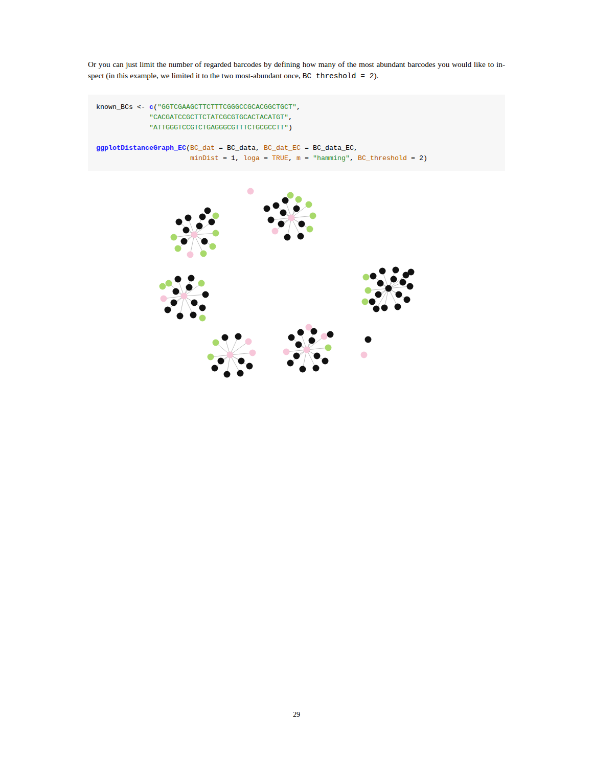Or you can just limit the number of regarded barcodes by defining how many of the most abundant barcodes you would like to inspect (in this example, we limited it to the two most-abundant once, BC_threshold = 2).
known_BCs <- c("GGTCGAAGCTTCTTTCGGGCCGCACGGCTGCT",
             "CACGATCCGCTTCTATCGCGTGCACTACATGT",
             "ATTGGGTCCGTCTGAGGGCGTTTCTGCGCCTT")

ggplotDistanceGraph_EC(BC_dat = BC_data, BC_dat_EC = BC_data_EC,
                       minDist = 1, loga = TRUE, m = "hamming", BC_threshold = 2)
29